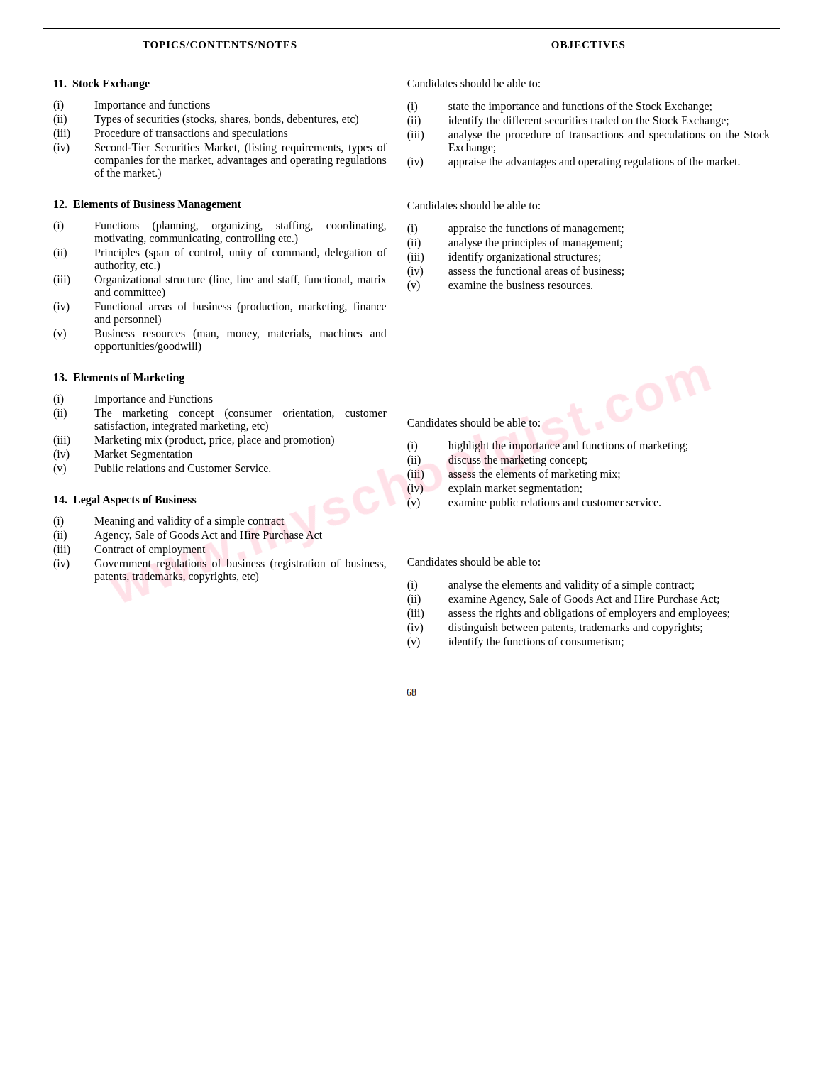www.myschoolgist.com
| TOPICS/CONTENTS/NOTES | OBJECTIVES |
| --- | --- |
| 11. Stock Exchange (i) Importance and functions (ii) Types of securities (stocks, shares, bonds, debentures, etc) (iii) Procedure of transactions and speculations (iv) Second-Tier Securities Market, (listing requirements, types of companies for the market, advantages and operating regulations of the market.) 12. Elements of Business Management (i) Functions (planning, organizing, staffing, coordinating, motivating, communicating, controlling etc.) (ii) Principles (span of control, unity of command, delegation of authority, etc.) (iii) Organizational structure (line, line and staff, functional, matrix and committee) (iv) Functional areas of business (production, marketing, finance and personnel) (v) Business resources (man, money, materials, machines and opportunities/goodwill) 13. Elements of Marketing (i) Importance and Functions (ii) The marketing concept (consumer orientation, customer satisfaction, integrated marketing, etc) (iii) Marketing mix (product, price, place and promotion) (iv) Market Segmentation (v) Public relations and Customer Service. 14. Legal Aspects of Business (i) Meaning and validity of a simple contract (ii) Agency, Sale of Goods Act and Hire Purchase Act (iii) Contract of employment (iv) Government regulations of business (registration of business, patents, trademarks, copyrights, etc) | Candidates should be able to: (i) state the importance and functions of the Stock Exchange; (ii) identify the different securities traded on the Stock Exchange; (iii) analyse the procedure of transactions and speculations on the Stock Exchange; (iv) appraise the advantages and operating regulations of the market. Candidates should be able to: (i) appraise the functions of management; (ii) analyse the principles of management; (iii) identify organizational structures; (iv) assess the functional areas of business; (v) examine the business resources. Candidates should be able to: (i) highlight the importance and functions of marketing; (ii) discuss the marketing concept; (iii) assess the elements of marketing mix; (iv) explain market segmentation; (v) examine public relations and customer service. Candidates should be able to: (i) analyse the elements and validity of a simple contract; (ii) examine Agency, Sale of Goods Act and Hire Purchase Act; (iii) assess the rights and obligations of employers and employees; (iv) distinguish between patents, trademarks and copyrights; (v) identify the functions of consumerism; |
68